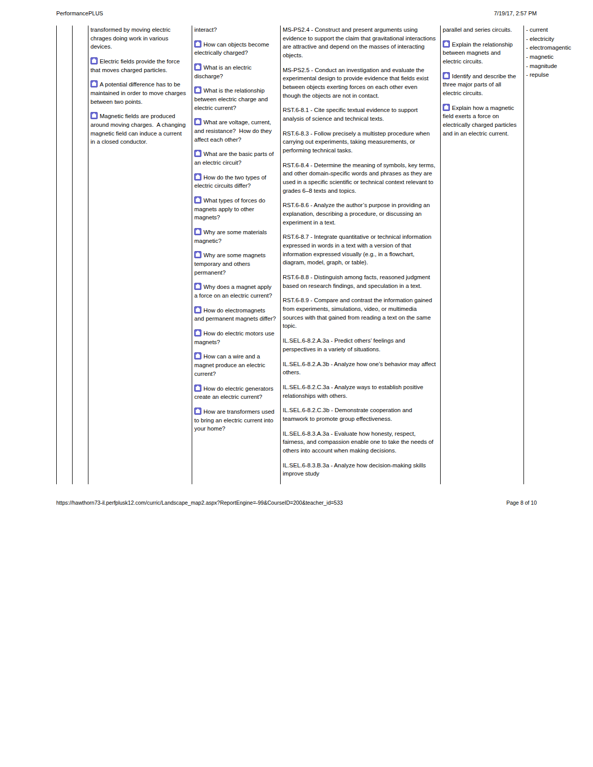PerformancePLUS
7/19/17, 2:57 PM
| | | transformed by moving electric chrages doing work in various devices. Electric fields provide the force that moves charged particles. A potential difference has to be maintained in order to move charges between two points. Magnetic fields are produced around moving charges. A changing magnetic field can induce a current in a closed conductor. | interact? How can objects become electrically charged? What is an electric discharge? What is the relationship between electric charge and electric current? What are voltage, current, and resistance? How do they affect each other? What are the basic parts of an electric circuit? How do the two types of electric circuits differ? What types of forces do magnets apply to other magnets? Why are some materials magnetic? Why are some magnets temporary and others permanent? Why does a magnet apply a force on an electric current? How do electromagnets and permanent magnets differ? How do electric motors use magnets? How can a wire and a magnet produce an electric current? How do electric generators create an electric current? How are transformers used to bring an electric current into your home? | MS-PS2.4 - Construct and present arguments using evidence to support the claim that gravitational interactions are attractive and depend on the masses of interacting objects. MS-PS2.5 - Conduct an investigation and evaluate the experimental design to provide evidence that fields exist between objects exerting forces on each other even though the objects are not in contact. RST.6-8.1 - Cite specific textual evidence to support analysis of science and technical texts. RST.6-8.3 - Follow precisely a multistep procedure when carrying out experiments, taking measurements, or performing technical tasks. RST.6-8.4 - Determine the meaning of symbols, key terms, and other domain-specific words and phrases as they are used in a specific scientific or technical context relevant to grades 6–8 texts and topics. RST.6-8.6 - Analyze the author’s purpose in providing an explanation, describing a procedure, or discussing an experiment in a text. RST.6-8.7 - Integrate quantitative or technical information expressed in words in a text with a version of that information expressed visually (e.g., in a flowchart, diagram, model, graph, or table). RST.6-8.8 - Distinguish among facts, reasoned judgment based on research findings, and speculation in a text. RST.6-8.9 - Compare and contrast the information gained from experiments, simulations, video, or multimedia sources with that gained from reading a text on the same topic. IL.SEL.6-8.2.A.3a - Predict others’ feelings and perspectives in a variety of situations. IL.SEL.6-8.2.A.3b - Analyze how one’s behavior may affect others. IL.SEL.6-8.2.C.3a - Analyze ways to establish positive relationships with others. IL.SEL.6-8.2.C.3b - Demonstrate cooperation and teamwork to promote group effectiveness. IL.SEL.6-8.3.A.3a - Evaluate how honesty, respect, fairness, and compassion enable one to take the needs of others into account when making decisions. IL.SEL.6-8.3.B.3a - Analyze how decision-making skills improve study | parallel and series circuits. Explain the relationship between magnets and electric circuits. Identify and describe the three major parts of all electric circuits. Explain how a magnetic field exerts a force on electrically charged particles and in an electric current. | - current - electricity - electromagentic - magnetic - magnitude - repulse |
https://hawthorn73-il.perfplusk12.com/curric/Landscape_map2.aspx?ReportEngine=-99&CourseID=200&teacher_id=533
Page 8 of 10